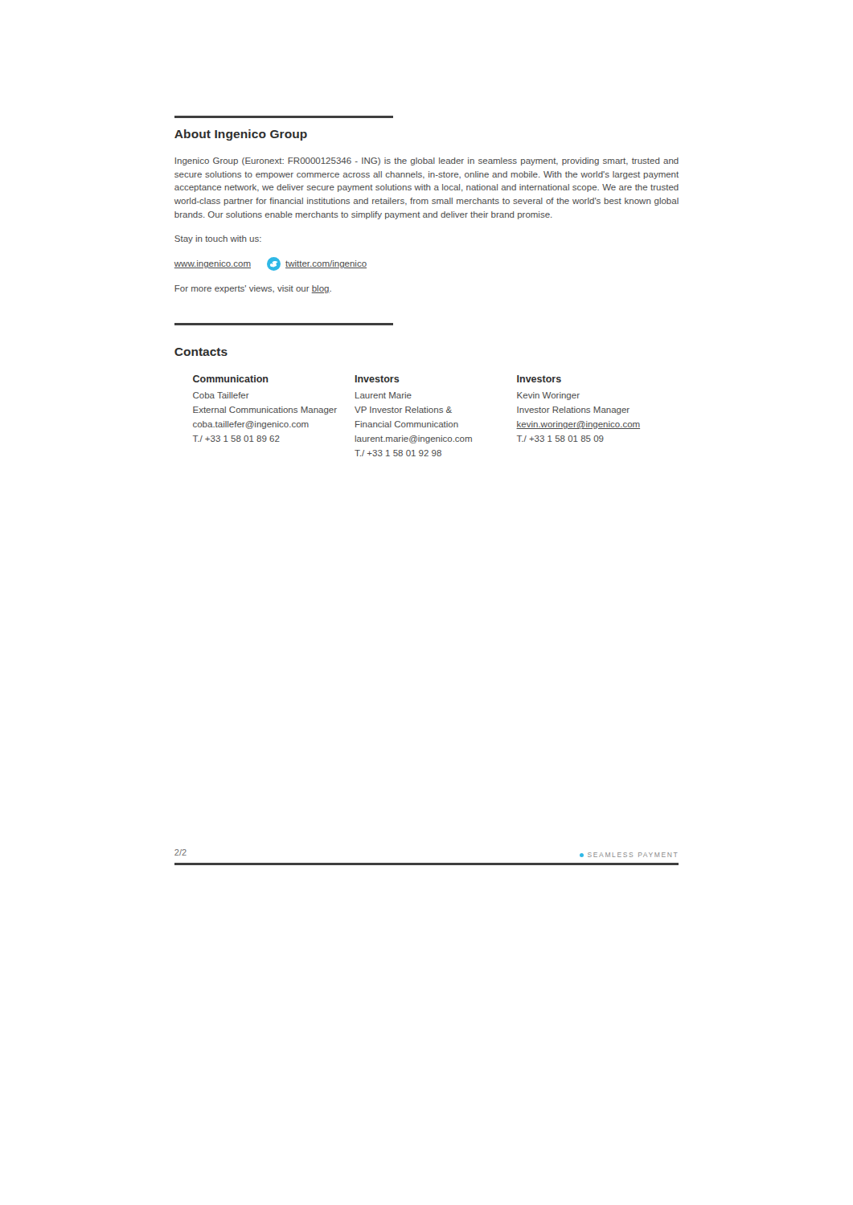About Ingenico Group
Ingenico Group (Euronext: FR0000125346 - ING) is the global leader in seamless payment, providing smart, trusted and secure solutions to empower commerce across all channels, in-store, online and mobile. With the world's largest payment acceptance network, we deliver secure payment solutions with a local, national and international scope. We are the trusted world-class partner for financial institutions and retailers, from small merchants to several of the world's best known global brands. Our solutions enable merchants to simplify payment and deliver their brand promise.
Stay in touch with us:
www.ingenico.com twitter.com/ingenico
For more experts' views, visit our blog.
Contacts
Communication
Coba Taillefer
External Communications Manager
coba.taillefer@ingenico.com
T./ +33 1 58 01 89 62
Investors
Laurent Marie
VP Investor Relations &
Financial Communication
laurent.marie@ingenico.com
T./ +33 1 58 01 92 98
Investors
Kevin Woringer
Investor Relations Manager
kevin.woringer@ingenico.com
T./ +33 1 58 01 85 09
2/2 SEAMLESS PAYMENT